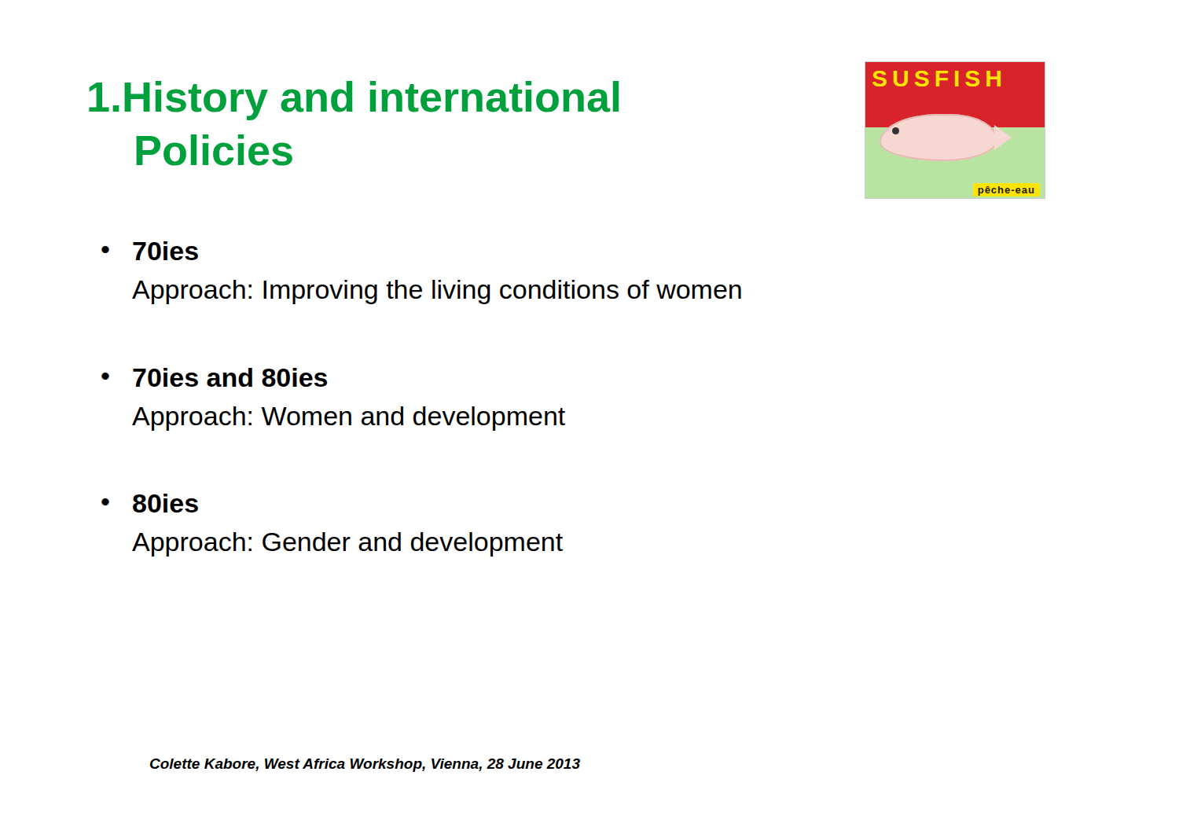1.History and international Policies
SUSFISH
pêche-eau
70ies Approach: Improving the living conditions of women
70ies and 80ies Approach: Women and development
80ies Approach: Gender and development
Colette Kabore, West Africa Workshop, Vienna, 28 June 2013